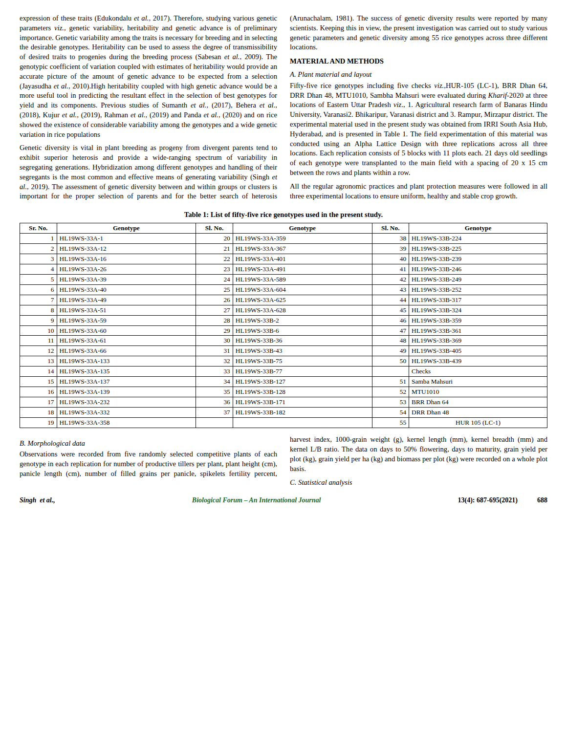expression of these traits (Edukondalu et al., 2017). Therefore, studying various genetic parameters viz., genetic variability, heritability and genetic advance is of preliminary importance. Genetic variability among the traits is necessary for breeding and in selecting the desirable genotypes. Heritability can be used to assess the degree of transmissibility of desired traits to progenies during the breeding process (Sabesan et al., 2009). The genotypic coefficient of variation coupled with estimates of heritability would provide an accurate picture of the amount of genetic advance to be expected from a selection (Jayasudha et al., 2010).High heritability coupled with high genetic advance would be a more useful tool in predicting the resultant effect in the selection of best genotypes for yield and its components. Previous studies of Sumanth et al., (2017), Behera et al., (2018), Kujur et al., (2019), Rahman et al., (2019) and Panda et al., (2020) and on rice showed the existence of considerable variability among the genotypes and a wide genetic variation in rice populations
Genetic diversity is vital in plant breeding as progeny from divergent parents tend to exhibit superior heterosis and provide a wide-ranging spectrum of variability in segregating generations. Hybridization among different genotypes and handling of their segregants is the most common and effective means of generating variability (Singh et al., 2019). The assessment of genetic diversity between and within groups or clusters is important for the proper selection of parents and for the better search of heterosis (Arunachalam, 1981). The success of genetic diversity results were reported by many scientists. Keeping this in view, the present investigation was carried out to study various genetic parameters and genetic diversity among 55 rice genotypes across three different locations.
MATERIAL AND METHODS
A. Plant material and layout
Fifty-five rice genotypes including five checks viz., HUR-105 (LC-1), BRR Dhan 64, DRR Dhan 48, MTU1010, Sambha Mahsuri were evaluated during Kharif-2020 at three locations of Eastern Uttar Pradesh viz., 1. Agricultural research farm of Banaras Hindu University, Varanasi2. Bhikaripur, Varanasi district and 3. Rampur, Mirzapur district. The experimental material used in the present study was obtained from IRRI South Asia Hub, Hyderabad, and is presented in Table 1. The field experimentation of this material was conducted using an Alpha Lattice Design with three replications across all three locations. Each replication consists of 5 blocks with 11 plots each. 21 days old seedlings of each genotype were transplanted to the main field with a spacing of 20 x 15 cm between the rows and plants within a row.
All the regular agronomic practices and plant protection measures were followed in all three experimental locations to ensure uniform, healthy and stable crop growth.
Table 1: List of fifty-five rice genotypes used in the present study.
| Sr. No. | Genotype | Sl. No. | Genotype | Sl. No. | Genotype |
| --- | --- | --- | --- | --- | --- |
| 1 | HL19WS-33A-1 | 20 | HL19WS-33A-359 | 38 | HL19WS-33B-224 |
| 2 | HL19WS-33A-12 | 21 | HL19WS-33A-367 | 39 | HL19WS-33B-225 |
| 3 | HL19WS-33A-16 | 22 | HL19WS-33A-401 | 40 | HL19WS-33B-239 |
| 4 | HL19WS-33A-26 | 23 | HL19WS-33A-491 | 41 | HL19WS-33B-246 |
| 5 | HL19WS-33A-39 | 24 | HL19WS-33A-589 | 42 | HL19WS-33B-249 |
| 6 | HL19WS-33A-40 | 25 | HL19WS-33A-604 | 43 | HL19WS-33B-252 |
| 7 | HL19WS-33A-49 | 26 | HL19WS-33A-625 | 44 | HL19WS-33B-317 |
| 8 | HL19WS-33A-51 | 27 | HL19WS-33A-628 | 45 | HL19WS-33B-324 |
| 9 | HL19WS-33A-59 | 28 | HL19WS-33B-2 | 46 | HL19WS-33B-359 |
| 10 | HL19WS-33A-60 | 29 | HL19WS-33B-6 | 47 | HL19WS-33B-361 |
| 11 | HL19WS-33A-61 | 30 | HL19WS-33B-36 | 48 | HL19WS-33B-369 |
| 12 | HL19WS-33A-66 | 31 | HL19WS-33B-43 | 49 | HL19WS-33B-405 |
| 13 | HL19WS-33A-133 | 32 | HL19WS-33B-75 | 50 | HL19WS-33B-439 |
| 14 | HL19WS-33A-135 | 33 | HL19WS-33B-77 | | Checks |
| 15 | HL19WS-33A-137 | 34 | HL19WS-33B-127 | 51 | Samba Mahsuri |
| 16 | HL19WS-33A-139 | 35 | HL19WS-33B-128 | 52 | MTU1010 |
| 17 | HL19WS-33A-232 | 36 | HL19WS-33B-171 | 53 | BRR Dhan 64 |
| 18 | HL19WS-33A-332 | 37 | HL19WS-33B-182 | 54 | DRR Dhan 48 |
| 19 | HL19WS-33A-358 | | | 55 | HUR 105 (LC-1) |
B. Morphological data
Observations were recorded from five randomly selected competitive plants of each genotype in each replication for number of productive tillers per plant, plant height (cm), panicle length (cm), number of filled grains per panicle, spikelets fertility percent, harvest index, 1000-grain weight (g), kernel length (mm), kernel breadth (mm) and kernel L/B ratio. The data on days to 50% flowering, days to maturity, grain yield per plot (kg), grain yield per ha (kg) and biomass per plot (kg) were recorded on a whole plot basis.
C. Statistical analysis
Singh et al., Biological Forum – An International Journal 13(4): 687-695(2021) 688